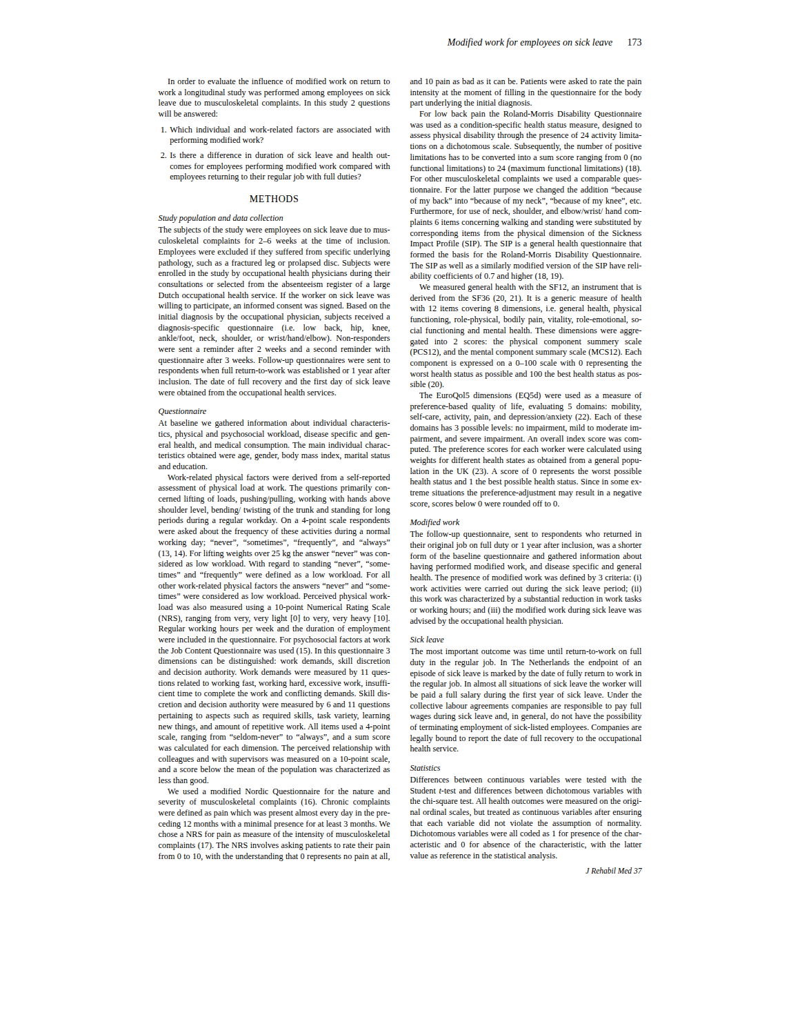Modified work for employees on sick leave 173
In order to evaluate the influence of modified work on return to work a longitudinal study was performed among employees on sick leave due to musculoskeletal complaints. In this study 2 questions will be answered:
Which individual and work-related factors are associated with performing modified work?
Is there a difference in duration of sick leave and health outcomes for employees performing modified work compared with employees returning to their regular job with full duties?
METHODS
Study population and data collection
The subjects of the study were employees on sick leave due to musculoskeletal complaints for 2–6 weeks at the time of inclusion. Employees were excluded if they suffered from specific underlying pathology, such as a fractured leg or prolapsed disc. Subjects were enrolled in the study by occupational health physicians during their consultations or selected from the absenteeism register of a large Dutch occupational health service. If the worker on sick leave was willing to participate, an informed consent was signed. Based on the initial diagnosis by the occupational physician, subjects received a diagnosis-specific questionnaire (i.e. low back, hip, knee, ankle/foot, neck, shoulder, or wrist/hand/elbow). Non-responders were sent a reminder after 2 weeks and a second reminder with questionnaire after 3 weeks. Follow-up questionnaires were sent to respondents when full return-to-work was established or 1 year after inclusion. The date of full recovery and the first day of sick leave were obtained from the occupational health services.
Questionnaire
At baseline we gathered information about individual characteristics, physical and psychosocial workload, disease specific and general health, and medical consumption. The main individual characteristics obtained were age, gender, body mass index, marital status and education.
Work-related physical factors were derived from a self-reported assessment of physical load at work. The questions primarily concerned lifting of loads, pushing/pulling, working with hands above shoulder level, bending/ twisting of the trunk and standing for long periods during a regular workday. On a 4-point scale respondents were asked about the frequency of these activities during a normal working day; “never”, “sometimes”, “frequently”, and “always” (13, 14). For lifting weights over 25 kg the answer “never” was considered as low workload. With regard to standing “never”, “sometimes” and “frequently” were defined as a low workload. For all other work-related physical factors the answers “never” and “sometimes” were considered as low workload. Perceived physical workload was also measured using a 10-point Numerical Rating Scale (NRS), ranging from very, very light [0] to very, very heavy [10]. Regular working hours per week and the duration of employment were included in the questionnaire. For psychosocial factors at work the Job Content Questionnaire was used (15). In this questionnaire 3 dimensions can be distinguished: work demands, skill discretion and decision authority. Work demands were measured by 11 questions related to working fast, working hard, excessive work, insufficient time to complete the work and conflicting demands. Skill discretion and decision authority were measured by 6 and 11 questions pertaining to aspects such as required skills, task variety, learning new things, and amount of repetitive work. All items used a 4-point scale, ranging from “seldom-never” to “always”, and a sum score was calculated for each dimension. The perceived relationship with colleagues and with supervisors was measured on a 10-point scale, and a score below the mean of the population was characterized as less than good.
We used a modified Nordic Questionnaire for the nature and severity of musculoskeletal complaints (16). Chronic complaints were defined as pain which was present almost every day in the preceding 12 months with a minimal presence for at least 3 months. We chose a NRS for pain as measure of the intensity of musculoskeletal complaints (17). The NRS involves asking patients to rate their pain from 0 to 10, with the understanding that 0 represents no pain at all, and 10 pain as bad as it can be. Patients were asked to rate the pain intensity at the moment of filling in the questionnaire for the body part underlying the initial diagnosis.
For low back pain the Roland-Morris Disability Questionnaire was used as a condition-specific health status measure, designed to assess physical disability through the presence of 24 activity limitations on a dichotomous scale. Subsequently, the number of positive limitations has to be converted into a sum score ranging from 0 (no functional limitations) to 24 (maximum functional limitations) (18). For other musculoskeletal complaints we used a comparable questionnaire. For the latter purpose we changed the addition “because of my back” into “because of my neck”, “because of my knee”, etc. Furthermore, for use of neck, shoulder, and elbow/wrist/ hand complaints 6 items concerning walking and standing were substituted by corresponding items from the physical dimension of the Sickness Impact Profile (SIP). The SIP is a general health questionnaire that formed the basis for the Roland-Morris Disability Questionnaire. The SIP as well as a similarly modified version of the SIP have reliability coefficients of 0.7 and higher (18, 19).
We measured general health with the SF12, an instrument that is derived from the SF36 (20, 21). It is a generic measure of health with 12 items covering 8 dimensions, i.e. general health, physical functioning, role-physical, bodily pain, vitality, role-emotional, social functioning and mental health. These dimensions were aggregated into 2 scores: the physical component summery scale (PCS12), and the mental component summary scale (MCS12). Each component is expressed on a 0–100 scale with 0 representing the worst health status as possible and 100 the best health status as possible (20).
The EuroQol5 dimensions (EQ5d) were used as a measure of preference-based quality of life, evaluating 5 domains: mobility, self-care, activity, pain, and depression/anxiety (22). Each of these domains has 3 possible levels: no impairment, mild to moderate impairment, and severe impairment. An overall index score was computed. The preference scores for each worker were calculated using weights for different health states as obtained from a general population in the UK (23). A score of 0 represents the worst possible health status and 1 the best possible health status. Since in some extreme situations the preference-adjustment may result in a negative score, scores below 0 were rounded off to 0.
Modified work
The follow-up questionnaire, sent to respondents who returned in their original job on full duty or 1 year after inclusion, was a shorter form of the baseline questionnaire and gathered information about having performed modified work, and disease specific and general health. The presence of modified work was defined by 3 criteria: (i) work activities were carried out during the sick leave period; (ii) this work was characterized by a substantial reduction in work tasks or working hours; and (iii) the modified work during sick leave was advised by the occupational health physician.
Sick leave
The most important outcome was time until return-to-work on full duty in the regular job. In The Netherlands the endpoint of an episode of sick leave is marked by the date of fully return to work in the regular job. In almost all situations of sick leave the worker will be paid a full salary during the first year of sick leave. Under the collective labour agreements companies are responsible to pay full wages during sick leave and, in general, do not have the possibility of terminating employment of sick-listed employees. Companies are legally bound to report the date of full recovery to the occupational health service.
Statistics
Differences between continuous variables were tested with the Student t-test and differences between dichotomous variables with the chi-square test. All health outcomes were measured on the original ordinal scales, but treated as continuous variables after ensuring that each variable did not violate the assumption of normality. Dichotomous variables were all coded as 1 for presence of the characteristic and 0 for absence of the characteristic, with the latter value as reference in the statistical analysis.
J Rehabil Med 37